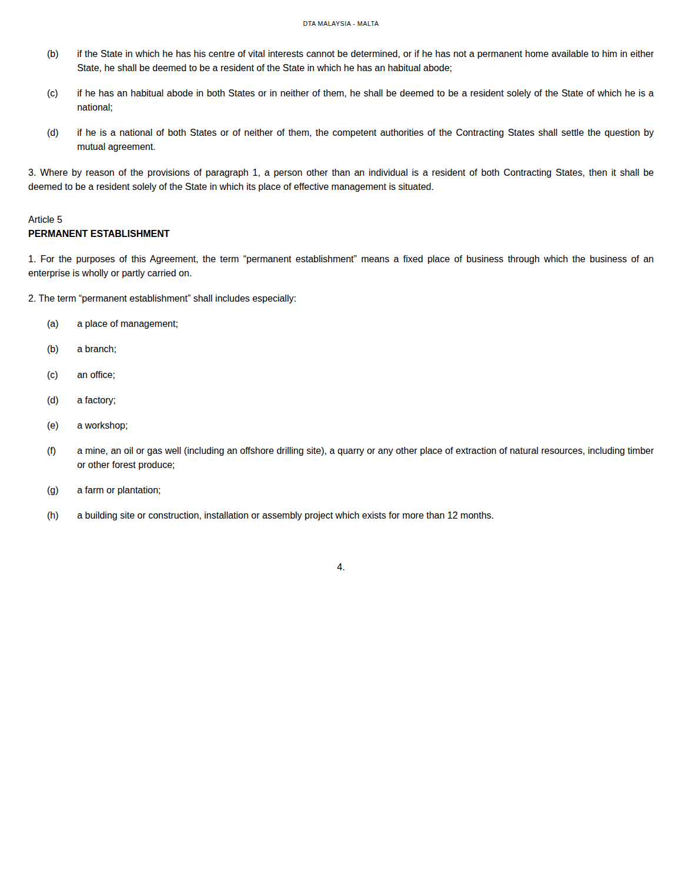DTA MALAYSIA - MALTA
(b)
if the State in which he has his centre of vital interests cannot be determined, or if he has not a permanent home available to him in either State, he shall be deemed to be a resident of the State in which he has an habitual abode;
(c)
if he has an habitual abode in both States or in neither of them, he shall be deemed to be a resident solely of the State of which he is a national;
(d)
if he is a national of both States or of neither of them, the competent authorities of the Contracting States shall settle the question by mutual agreement.
3. Where by reason of the provisions of paragraph 1, a person other than an individual is a resident of both Contracting States, then it shall be deemed to be a resident solely of the State in which its place of effective management is situated.
Article 5 PERMANENT ESTABLISHMENT
1. For the purposes of this Agreement, the term “permanent establishment” means a fixed place of business through which the business of an enterprise is wholly or partly carried on.
2. The term “permanent establishment” shall includes especially:
(a)
a place of management;
(b)
a branch;
(c)
an office;
(d)
a factory;
(e)
a workshop;
(f)
a mine, an oil or gas well (including an offshore drilling site), a quarry or any other place of extraction of natural resources, including timber or other forest produce;
(g)
a farm or plantation;
(h)
a building site or construction, installation or assembly project which exists for more than 12 months.
4.